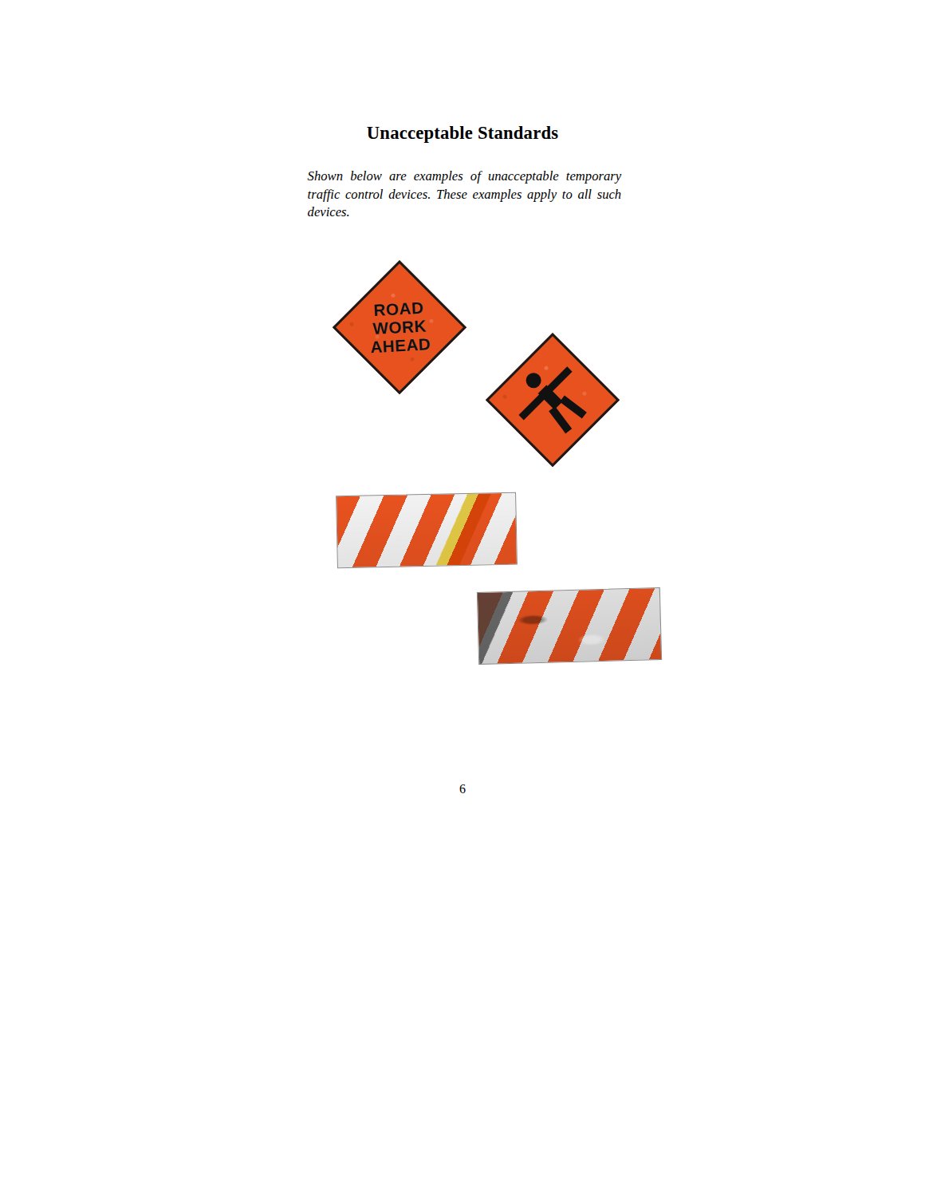Unacceptable Standards
Shown below are examples of unacceptable temporary traffic control devices. These examples apply to all such devices.
ROAD
WORK
AHEAD
6